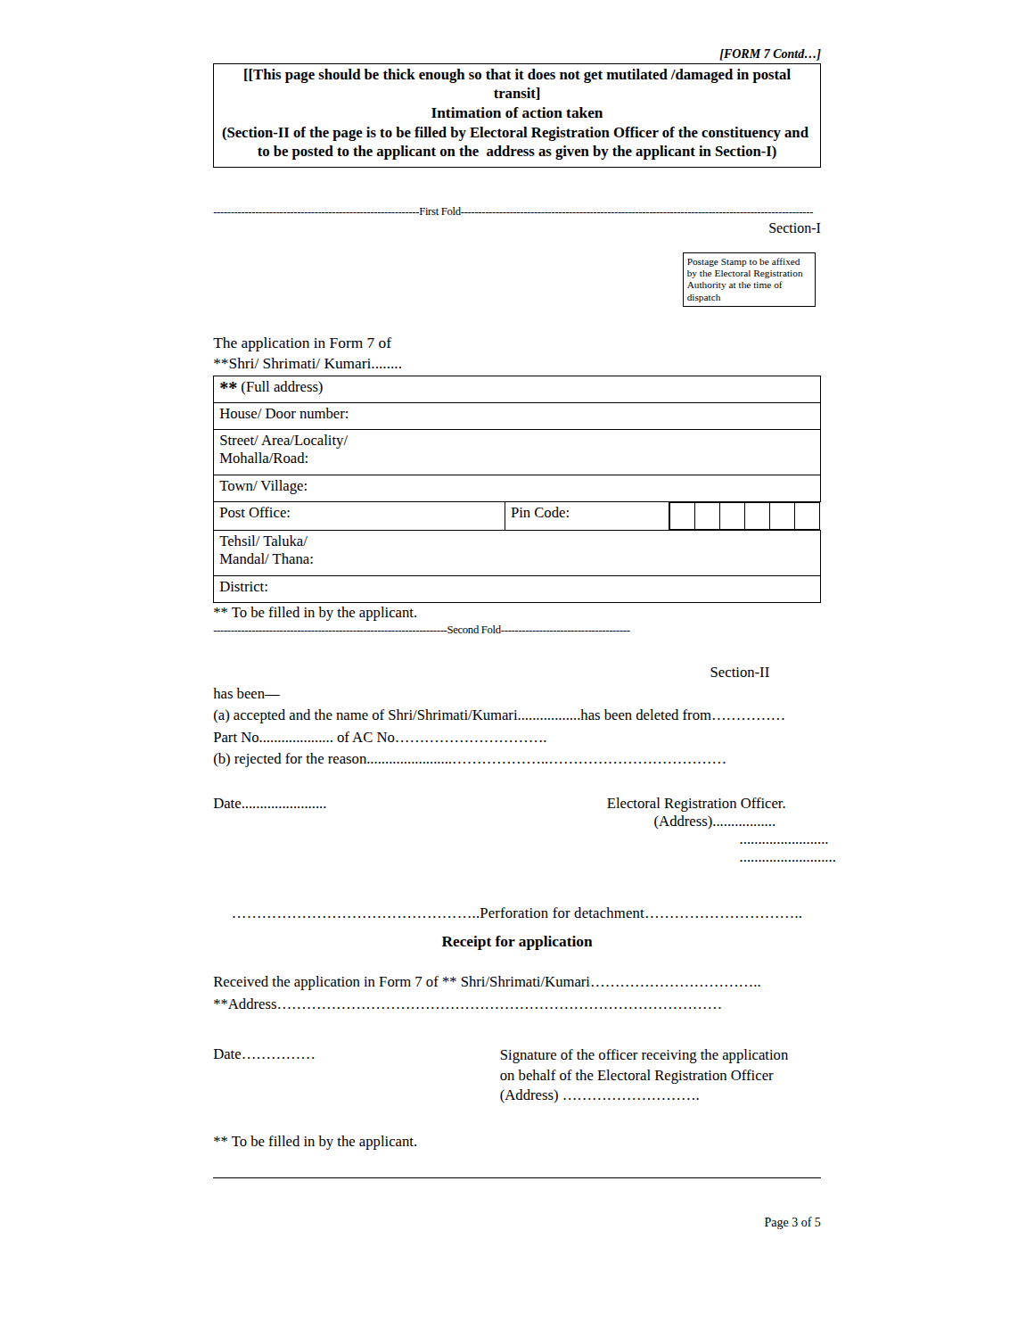[FORM 7 Contd…]
[[This page should be thick enough so that it does not get mutilated /damaged in postal transit]
Intimation of action taken
(Section-II of the page is to be filled by Electoral Registration Officer of the constituency and to be posted to the applicant on the address as given by the applicant in Section-I)
-----------------------------------------------------------First Fold-----------------------------------------------------------------------------------------------------
Section-I
Postage Stamp to be affixed by the Electoral Registration Authority at the time of dispatch
The application in Form 7 of
**Shri/ Shrimati/ Kumari........
| ** (Full address) |
| House/ Door number: |
| Street/ Area/Locality/ Mohalla/Road: |
| Town/ Village: |
| Post Office: | Pin Code: | |
| Tehsil/ Taluka/ Mandal/ Thana: |
| District: |
** To be filled in by the applicant.
-------------------------------------------------------------------Second Fold-------------------------------------
Section-II
has been—
(a) accepted and the name of Shri/Shrimati/Kumari.................has been deleted from……………
Part No.................... of AC No………………………….
(b) rejected for the reason.......................………………..………………………………
Date.......................
Electoral Registration Officer.
(Address).................
........................
..........................
…………………………………………..Perforation for detachment…………………………..
Receipt for application
Received the application in Form 7 of ** Shri/Shrimati/Kumari……………………………..
**Address………………………………………………………………………………
Date……………
Signature of the officer receiving the application
on behalf of the Electoral Registration Officer
(Address) ……………………….
** To be filled in by the applicant.
Page 3 of 5